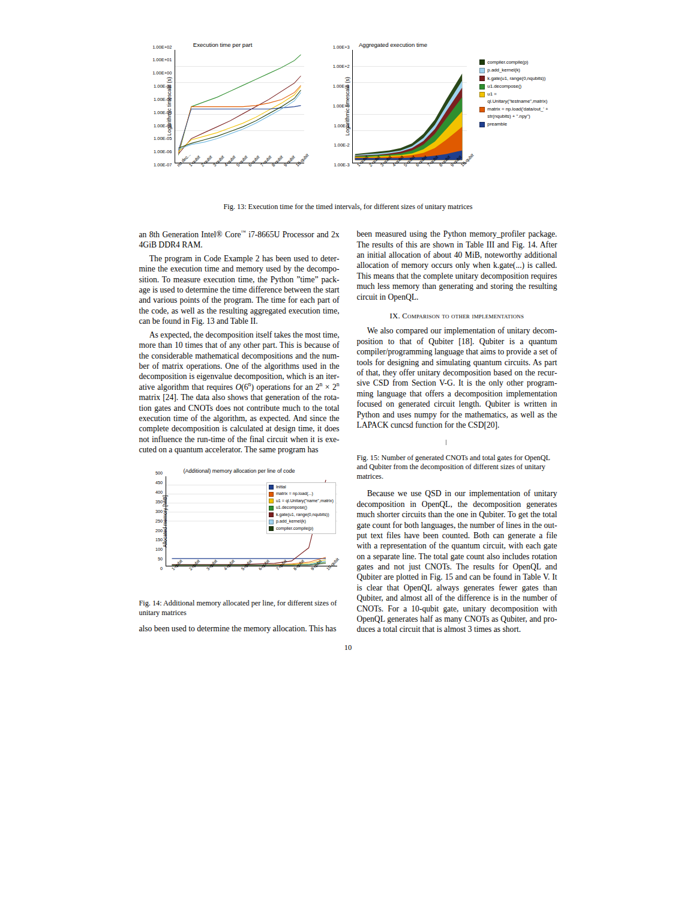Execution time per part
Logarithmic timescale (s)
1.00E+02 1.00E+01 1.00E+00 1.00E-01 1.00E-02 1.00E-03 1.00E-04 1.00E-05 1.00E-06 1.00E-07
no dec... 1-qubit 2-qubit 3-qubit 4-qubit 5-qubit 6-qubit 7-qubit 8-qubit 9-qubit 10-qubit
Aggregated execution time
Logarithmic timescale (s)
1.00E+3 1.00E+2 1.00E+1 1.00E+0 1.00E-1 1.00E-2 1.00E-3
1-qubit 2-qubit 3-qubit 4-qubit 5-qubit 6-qubit 7-qubit 8-qubit 9-qubit 10-qubit
compiler.compile(p)
p.add_kernel(k)
k.gate(u1, range(0,nqubits))
u1.decompose()
u1 = ql.Unitary("testname",matrix)
matrix = np.load('data/out_' + str(nqubits) + ".npy")
preamble
Fig. 13: Execution time for the timed intervals, for different sizes of unitary matrices
an 8th Generation Intel® Core™ i7-8665U Processor and 2x 4GiB DDR4 RAM.
The program in Code Example 2 has been used to determine the execution time and memory used by the decomposition. To measure execution time, the Python ”time” package is used to determine the time difference between the start and various points of the program. The time for each part of the code, as well as the resulting aggregated execution time, can be found in Fig. 13 and Table II.
As expected, the decomposition itself takes the most time, more than 10 times that of any other part. This is because of the considerable mathematical decompositions and the number of matrix operations. One of the algorithms used in the decomposition is eigenvalue decomposition, which is an iterative algorithm that requires O(6n) operations for an 2n × 2n matrix [24]. The data also shows that generation of the rotation gates and CNOTs does not contribute much to the total execution time of the algorithm, as expected. And since the complete decomposition is calculated at design time, it does not influence the run-time of the final circuit when it is executed on a quantum accelerator. The same program has
(Additional) memory allocation per line of code
Allocated memory [MiB]
500 450 400 350 300 250 200 150 100 50 0
Initial
matrix = np.load(...)
u1 = ql.Unitary("name",matrix)
u1.decompose()
k.gate(u1, range(0,nqubits))
p.add_kernel(k)
compiler.compile(p)
1-qubit 2-qubit 3-qubit 4-qubit 5-qubit 6-qubit 7-qubit 8-qubit 9-qubit 10-qubit
Fig. 14: Additional memory allocated per line, for different sizes of unitary matrices
also been used to determine the memory allocation. This has
been measured using the Python memory_profiler package. The results of this are shown in Table III and Fig. 14. After an initial allocation of about 40 MiB, noteworthy additional allocation of memory occurs only when k.gate(...) is called. This means that the complete unitary decomposition requires much less memory than generating and storing the resulting circuit in OpenQL.
IX. Comparison to other implementations
We also compared our implementation of unitary decomposition to that of Qubiter [18]. Qubiter is a quantum compiler/programming language that aims to provide a set of tools for designing and simulating quantum circuits. As part of that, they offer unitary decomposition based on the recursive CSD from Section V-G. It is the only other programming language that offers a decomposition implementation focused on generated circuit length. Qubiter is written in Python and uses numpy for the mathematics, as well as the LAPACK cuncsd function for the CSD[20].
Fig. 15: Number of generated CNOTs and total gates for OpenQL and Qubiter from the decomposition of different sizes of unitary matrices.
Because we use QSD in our implementation of unitary decomposition in OpenQL, the decomposition generates much shorter circuits than the one in Qubiter. To get the total gate count for both languages, the number of lines in the output text files have been counted. Both can generate a file with a representation of the quantum circuit, with each gate on a separate line. The total gate count also includes rotation gates and not just CNOTs. The results for OpenQL and Qubiter are plotted in Fig. 15 and can be found in Table V. It is clear that OpenQL always generates fewer gates than Qubiter, and almost all of the difference is in the number of CNOTs. For a 10-qubit gate, unitary decomposition with OpenQL generates half as many CNOTs as Qubiter, and produces a total circuit that is almost 3 times as short.
10